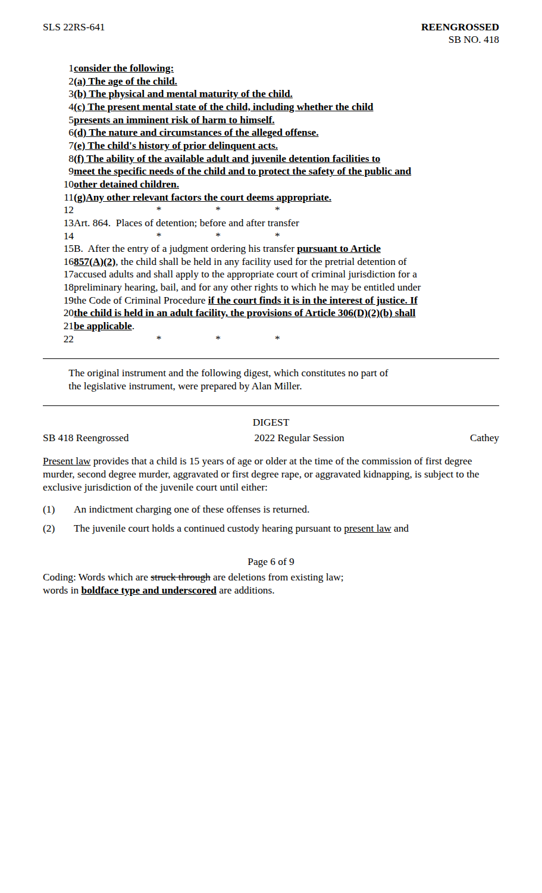SLS 22RS-641
REENGROSSED
SB NO. 418
| 1 | consider the following: |
| 2 | (a) The age of the child. |
| 3 | (b) The physical and mental maturity of the child. |
| 4 | (c) The present mental state of the child, including whether the child |
| 5 | presents an imminent risk of harm to himself. |
| 6 | (d) The nature and circumstances of the alleged offense. |
| 7 | (e) The child's history of prior delinquent acts. |
| 8 | (f) The ability of the available adult and juvenile detention facilities to |
| 9 | meet the specific needs of the child and to protect the safety of the public and |
| 10 | other detained children. |
| 11 | (g)Any other relevant factors the court deems appropriate. |
| 12 | * * * |
| 13 | Art. 864. Places of detention; before and after transfer |
| 14 | * * * |
| 15 | B. After the entry of a judgment ordering his transfer pursuant to Article |
| 16 | 857(A)(2) , the child shall be held in any facility used for the pretrial detention of |
| 17 | accused adults and shall apply to the appropriate court of criminal jurisdiction for a |
| 18 | preliminary hearing, bail, and for any other rights to which he may be entitled under |
| 19 | the Code of Criminal Procedure if the court finds it is in the interest of justice. If |
| 20 | the child is held in an adult facility, the provisions of Article 306(D)(2)(b) shall |
| 21 | be applicable . |
| 22 | * * * |
The original instrument and the following digest, which constitutes no part of the legislative instrument, were prepared by Alan Miller.
DIGEST
SB 418 Reengrossed
2022 Regular Session
Cathey
Present law provides that a child is 15 years of age or older at the time of the commission of first degree murder, second degree murder, aggravated or first degree rape, or aggravated kidnapping, is subject to the exclusive jurisdiction of the juvenile court until either:
(1) An indictment charging one of these offenses is returned.
(2) The juvenile court holds a continued custody hearing pursuant to present law and
Page 6 of 9
Coding: Words which are struck through are deletions from existing law;
words in boldface type and underscored are additions.